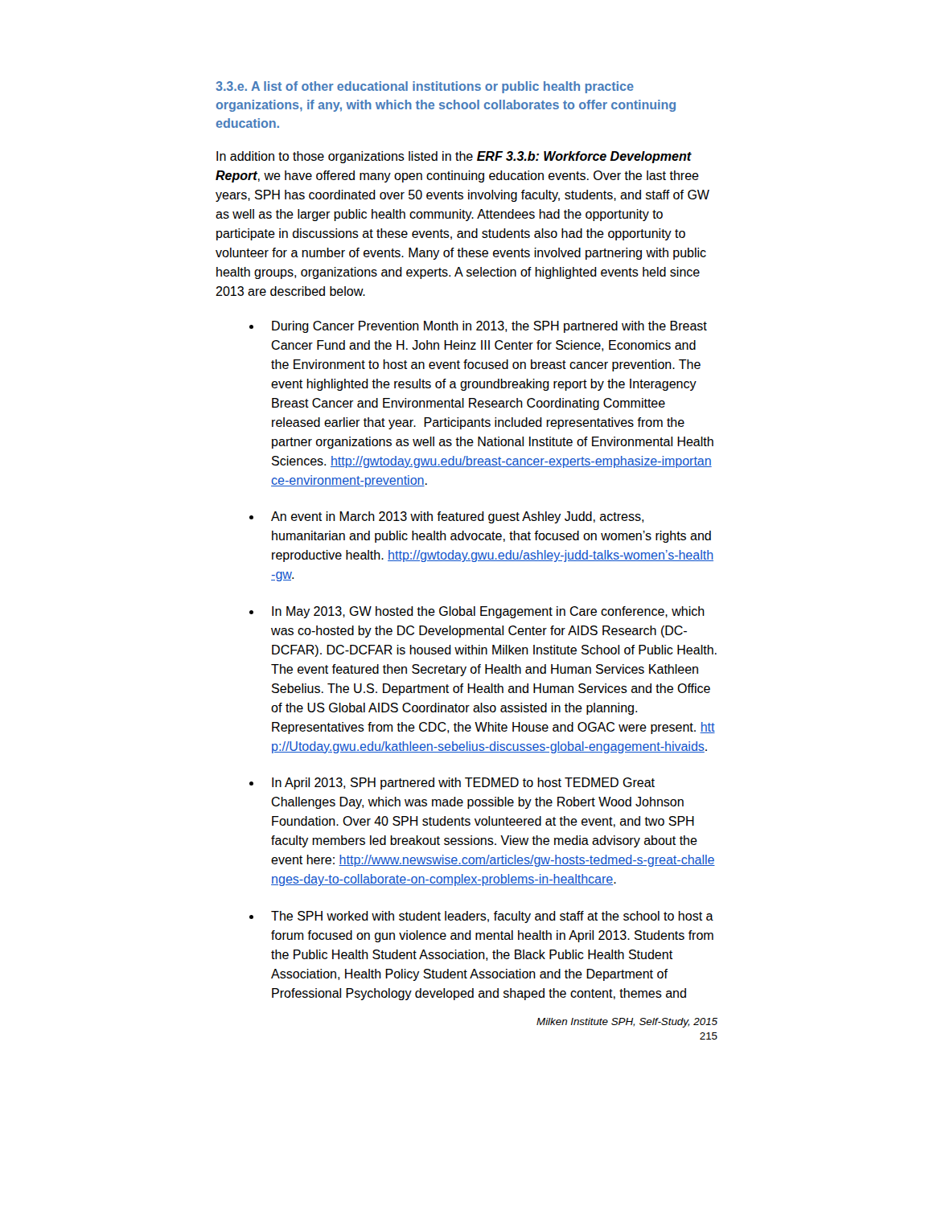3.3.e. A list of other educational institutions or public health practice organizations, if any, with which the school collaborates to offer continuing education.
In addition to those organizations listed in the ERF 3.3.b: Workforce Development Report, we have offered many open continuing education events. Over the last three years, SPH has coordinated over 50 events involving faculty, students, and staff of GW as well as the larger public health community. Attendees had the opportunity to participate in discussions at these events, and students also had the opportunity to volunteer for a number of events. Many of these events involved partnering with public health groups, organizations and experts. A selection of highlighted events held since 2013 are described below.
During Cancer Prevention Month in 2013, the SPH partnered with the Breast Cancer Fund and the H. John Heinz III Center for Science, Economics and the Environment to host an event focused on breast cancer prevention. The event highlighted the results of a groundbreaking report by the Interagency Breast Cancer and Environmental Research Coordinating Committee released earlier that year. Participants included representatives from the partner organizations as well as the National Institute of Environmental Health Sciences. http://gwtoday.gwu.edu/breast-cancer-experts-emphasize-importance-environment-prevention.
An event in March 2013 with featured guest Ashley Judd, actress, humanitarian and public health advocate, that focused on women’s rights and reproductive health. http://gwtoday.gwu.edu/ashley-judd-talks-women’s-health-gw.
In May 2013, GW hosted the Global Engagement in Care conference, which was co-hosted by the DC Developmental Center for AIDS Research (DC-DCFAR). DC-DCFAR is housed within Milken Institute School of Public Health. The event featured then Secretary of Health and Human Services Kathleen Sebelius. The U.S. Department of Health and Human Services and the Office of the US Global AIDS Coordinator also assisted in the planning. Representatives from the CDC, the White House and OGAC were present. http://Utoday.gwu.edu/kathleen-sebelius-discusses-global-engagement-hivaids.
In April 2013, SPH partnered with TEDMED to host TEDMED Great Challenges Day, which was made possible by the Robert Wood Johnson Foundation. Over 40 SPH students volunteered at the event, and two SPH faculty members led breakout sessions. View the media advisory about the event here: http://www.newswise.com/articles/gw-hosts-tedmed-s-great-challenges-day-to-collaborate-on-complex-problems-in-healthcare.
The SPH worked with student leaders, faculty and staff at the school to host a forum focused on gun violence and mental health in April 2013. Students from the Public Health Student Association, the Black Public Health Student Association, Health Policy Student Association and the Department of Professional Psychology developed and shaped the content, themes and
Milken Institute SPH, Self-Study, 2015
215